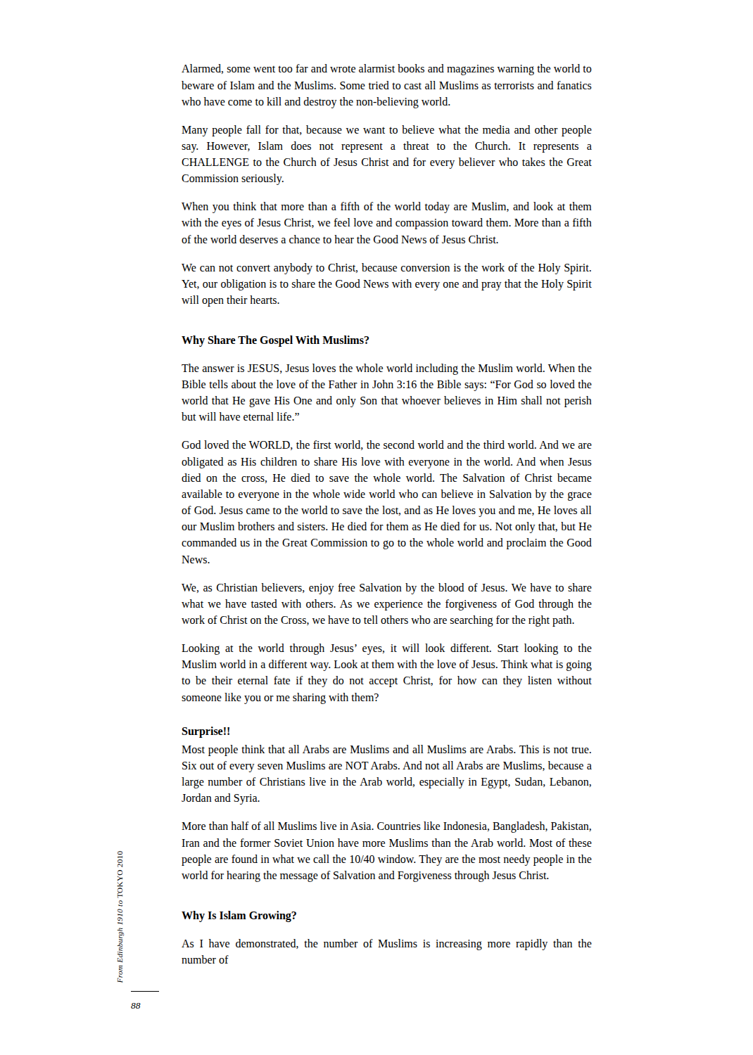Alarmed, some went too far and wrote alarmist books and magazines warning the world to beware of Islam and the Muslims. Some tried to cast all Muslims as terrorists and fanatics who have come to kill and destroy the non-believing world.
Many people fall for that, because we want to believe what the media and other people say. However, Islam does not represent a threat to the Church. It represents a CHALLENGE to the Church of Jesus Christ and for every believer who takes the Great Commission seriously.
When you think that more than a fifth of the world today are Muslim, and look at them with the eyes of Jesus Christ, we feel love and compassion toward them. More than a fifth of the world deserves a chance to hear the Good News of Jesus Christ.
We can not convert anybody to Christ, because conversion is the work of the Holy Spirit. Yet, our obligation is to share the Good News with every one and pray that the Holy Spirit will open their hearts.
Why Share The Gospel With Muslims?
The answer is JESUS, Jesus loves the whole world including the Muslim world. When the Bible tells about the love of the Father in John 3:16 the Bible says: “For God so loved the world that He gave His One and only Son that whoever believes in Him shall not perish but will have eternal life.”
God loved the WORLD, the first world, the second world and the third world. And we are obligated as His children to share His love with everyone in the world. And when Jesus died on the cross, He died to save the whole world. The Salvation of Christ became available to everyone in the whole wide world who can believe in Salvation by the grace of God. Jesus came to the world to save the lost, and as He loves you and me, He loves all our Muslim brothers and sisters. He died for them as He died for us. Not only that, but He commanded us in the Great Commission to go to the whole world and proclaim the Good News.
We, as Christian believers, enjoy free Salvation by the blood of Jesus. We have to share what we have tasted with others. As we experience the forgiveness of God through the work of Christ on the Cross, we have to tell others who are searching for the right path.
Looking at the world through Jesus’ eyes, it will look different. Start looking to the Muslim world in a different way. Look at them with the love of Jesus. Think what is going to be their eternal fate if they do not accept Christ, for how can they listen without someone like you or me sharing with them?
Surprise!!
Most people think that all Arabs are Muslims and all Muslims are Arabs. This is not true. Six out of every seven Muslims are NOT Arabs. And not all Arabs are Muslims, because a large number of Christians live in the Arab world, especially in Egypt, Sudan, Lebanon, Jordan and Syria.
More than half of all Muslims live in Asia. Countries like Indonesia, Bangladesh, Pakistan, Iran and the former Soviet Union have more Muslims than the Arab world. Most of these people are found in what we call the 10/40 window. They are the most needy people in the world for hearing the message of Salvation and Forgiveness through Jesus Christ.
Why Is Islam Growing?
As I have demonstrated, the number of Muslims is increasing more rapidly than the number of
From Edinburgh 1910 to TOKYO 2010
88